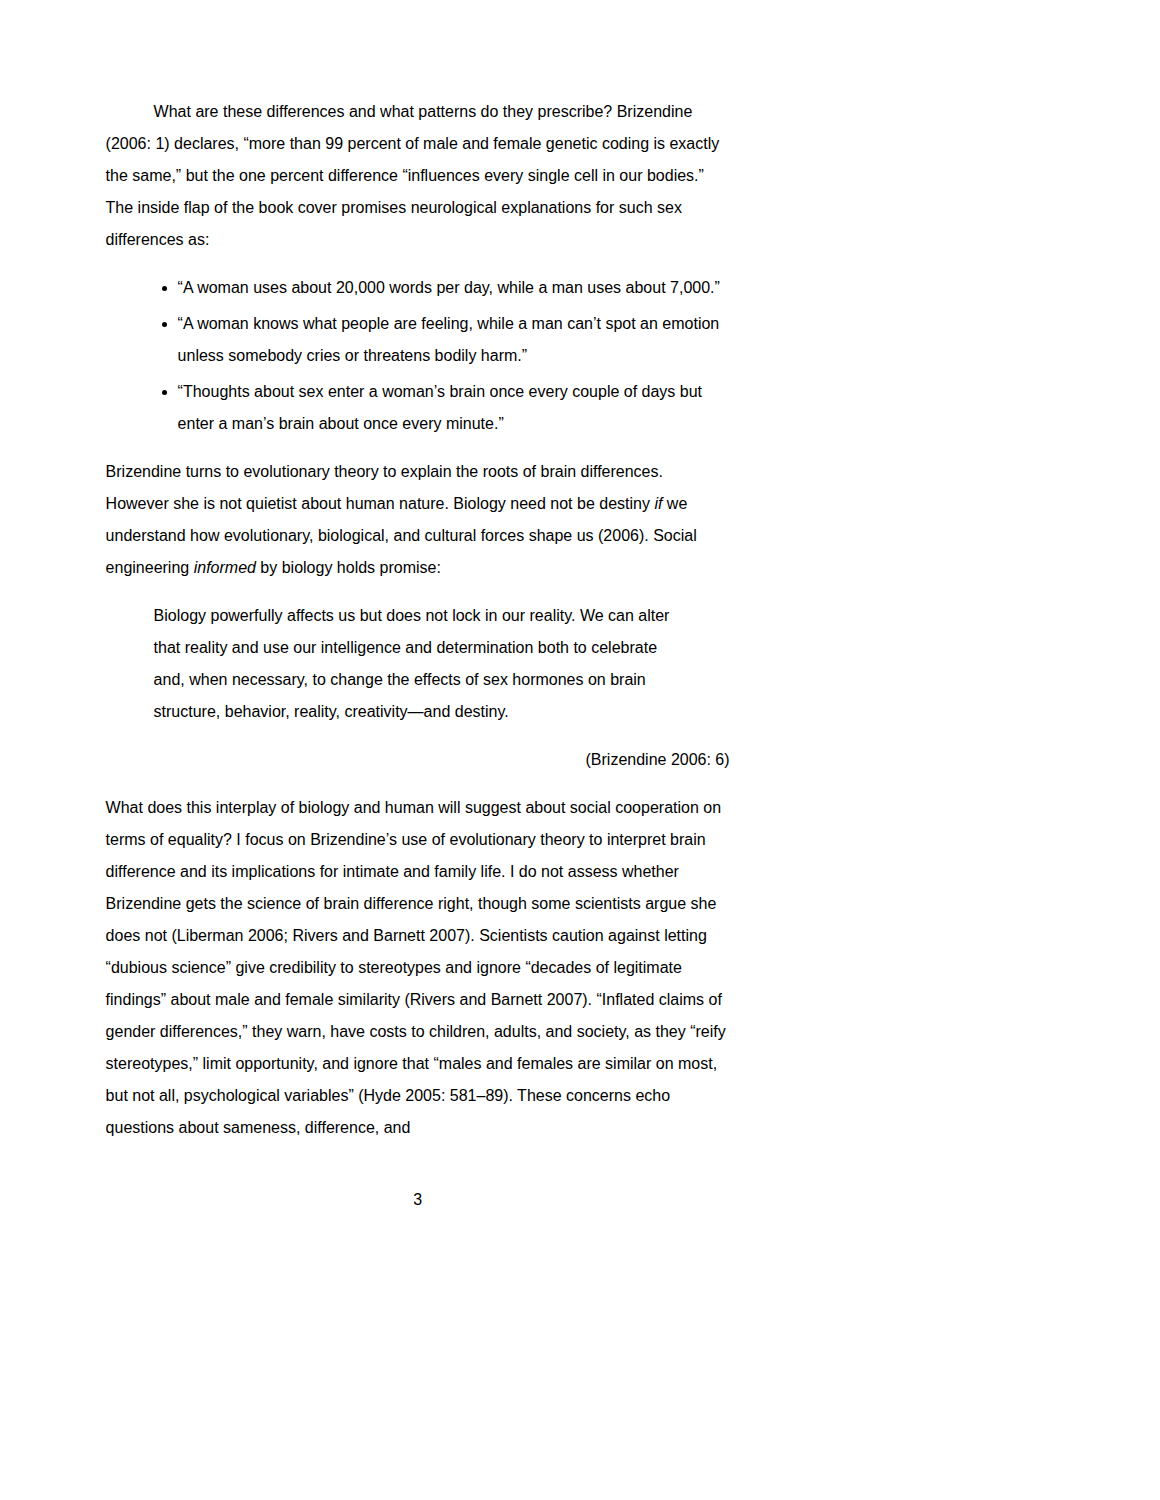What are these differences and what patterns do they prescribe? Brizendine (2006: 1) declares, “more than 99 percent of male and female genetic coding is exactly the same,” but the one percent difference “influences every single cell in our bodies.” The inside flap of the book cover promises neurological explanations for such sex differences as:
“A woman uses about 20,000 words per day, while a man uses about 7,000.”
“A woman knows what people are feeling, while a man can’t spot an emotion unless somebody cries or threatens bodily harm.”
“Thoughts about sex enter a woman’s brain once every couple of days but enter a man’s brain about once every minute.”
Brizendine turns to evolutionary theory to explain the roots of brain differences. However she is not quietist about human nature. Biology need not be destiny if we understand how evolutionary, biological, and cultural forces shape us (2006). Social engineering informed by biology holds promise:
Biology powerfully affects us but does not lock in our reality. We can alter that reality and use our intelligence and determination both to celebrate and, when necessary, to change the effects of sex hormones on brain structure, behavior, reality, creativity—and destiny.
(Brizendine 2006: 6)
What does this interplay of biology and human will suggest about social cooperation on terms of equality? I focus on Brizendine’s use of evolutionary theory to interpret brain difference and its implications for intimate and family life. I do not assess whether Brizendine gets the science of brain difference right, though some scientists argue she does not (Liberman 2006; Rivers and Barnett 2007). Scientists caution against letting “dubious science” give credibility to stereotypes and ignore “decades of legitimate findings” about male and female similarity (Rivers and Barnett 2007). “Inflated claims of gender differences,” they warn, have costs to children, adults, and society, as they “reify stereotypes,” limit opportunity, and ignore that “males and females are similar on most, but not all, psychological variables” (Hyde 2005: 581–89). These concerns echo questions about sameness, difference, and
3